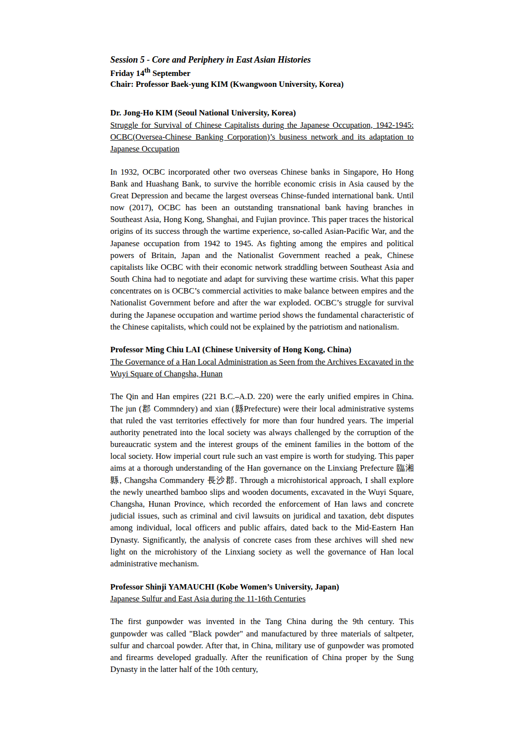Session 5 - Core and Periphery in East Asian Histories
Friday 14th September
Chair: Professor Baek-yung KIM (Kwangwoon University, Korea)
Dr. Jong-Ho KIM (Seoul National University, Korea)
Struggle for Survival of Chinese Capitalists during the Japanese Occupation, 1942-1945: OCBC(Oversea-Chinese Banking Corporation)’s business network and its adaptation to Japanese Occupation
In 1932, OCBC incorporated other two overseas Chinese banks in Singapore, Ho Hong Bank and Huashang Bank, to survive the horrible economic crisis in Asia caused by the Great Depression and became the largest overseas Chinse-funded international bank. Until now (2017), OCBC has been an outstanding transnational bank having branches in Southeast Asia, Hong Kong, Shanghai, and Fujian province. This paper traces the historical origins of its success through the wartime experience, so-called Asian-Pacific War, and the Japanese occupation from 1942 to 1945. As fighting among the empires and political powers of Britain, Japan and the Nationalist Government reached a peak, Chinese capitalists like OCBC with their economic network straddling between Southeast Asia and South China had to negotiate and adapt for surviving these wartime crisis. What this paper concentrates on is OCBC’s commercial activities to make balance between empires and the Nationalist Government before and after the war exploded. OCBC’s struggle for survival during the Japanese occupation and wartime period shows the fundamental characteristic of the Chinese capitalists, which could not be explained by the patriotism and nationalism.
Professor Ming Chiu LAI (Chinese University of Hong Kong, China)
The Governance of a Han Local Administration as Seen from the Archives Excavated in the Wuyi Square of Changsha, Hunan
The Qin and Han empires (221 B.C.–A.D. 220) were the early unified empires in China. The jun (郡 Commndery) and xian (縣Prefecture) were their local administrative systems that ruled the vast territories effectively for more than four hundred years. The imperial authority penetrated into the local society was always challenged by the corruption of the bureaucratic system and the interest groups of the eminent families in the bottom of the local society. How imperial court rule such an vast empire is worth for studying. This paper aims at a thorough understanding of the Han governance on the Linxiang Prefecture 臨湘縣, Changsha Commandery 長沙郡. Through a microhistorical approach, I shall explore the newly unearthed bamboo slips and wooden documents, excavated in the Wuyi Square, Changsha, Hunan Province, which recorded the enforcement of Han laws and concrete judicial issues, such as criminal and civil lawsuits on juridical and taxation, debt disputes among individual, local officers and public affairs, dated back to the Mid-Eastern Han Dynasty. Significantly, the analysis of concrete cases from these archives will shed new light on the microhistory of the Linxiang society as well the governance of Han local administrative mechanism.
Professor Shinji YAMAUCHI (Kobe Women’s University, Japan)
Japanese Sulfur and East Asia during the 11-16th Centuries
The first gunpowder was invented in the Tang China during the 9th century. This gunpowder was called "Black powder" and manufactured by three materials of saltpeter, sulfur and charcoal powder. After that, in China, military use of gunpowder was promoted and firearms developed gradually. After the reunification of China proper by the Sung Dynasty in the latter half of the 10th century,